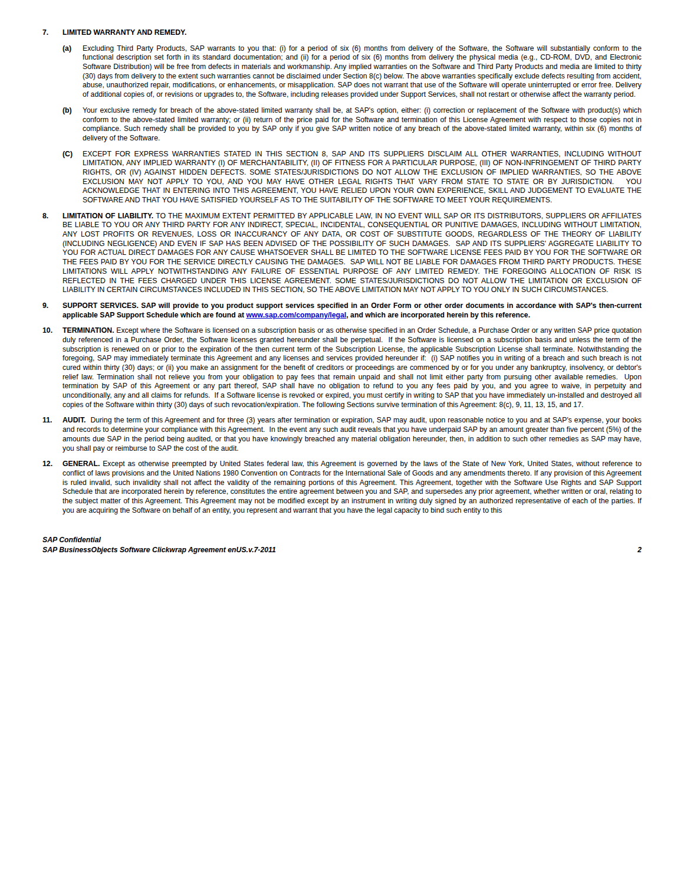7.
LIMITED WARRANTY AND REMEDY.
(a)
Excluding Third Party Products, SAP warrants to you that: (i) for a period of six (6) months from delivery of the Software, the Software will substantially conform to the functional description set forth in its standard documentation; and (ii) for a period of six (6) months from delivery the physical media (e.g., CD-ROM, DVD, and Electronic Software Distribution) will be free from defects in materials and workmanship. Any implied warranties on the Software and Third Party Products and media are limited to thirty (30) days from delivery to the extent such warranties cannot be disclaimed under Section 8(c) below. The above warranties specifically exclude defects resulting from accident, abuse, unauthorized repair, modifications, or enhancements, or misapplication. SAP does not warrant that use of the Software will operate uninterrupted or error free. Delivery of additional copies of, or revisions or upgrades to, the Software, including releases provided under Support Services, shall not restart or otherwise affect the warranty period.
(b)
Your exclusive remedy for breach of the above-stated limited warranty shall be, at SAP's option, either: (i) correction or replacement of the Software with product(s) which conform to the above-stated limited warranty; or (ii) return of the price paid for the Software and termination of this License Agreement with respect to those copies not in compliance. Such remedy shall be provided to you by SAP only if you give SAP written notice of any breach of the above-stated limited warranty, within six (6) months of delivery of the Software.
(C)
EXCEPT FOR EXPRESS WARRANTIES STATED IN THIS SECTION 8, SAP AND ITS SUPPLIERS DISCLAIM ALL OTHER WARRANTIES, INCLUDING WITHOUT LIMITATION, ANY IMPLIED WARRANTY (I) OF MERCHANTABILITY, (II) OF FITNESS FOR A PARTICULAR PURPOSE, (III) OF NON-INFRINGEMENT OF THIRD PARTY RIGHTS, OR (IV) AGAINST HIDDEN DEFECTS. SOME STATES/JURISDICTIONS DO NOT ALLOW THE EXCLUSION OF IMPLIED WARRANTIES, SO THE ABOVE EXCLUSION MAY NOT APPLY TO YOU, AND YOU MAY HAVE OTHER LEGAL RIGHTS THAT VARY FROM STATE TO STATE OR BY JURISDICTION. YOU ACKNOWLEDGE THAT IN ENTERING INTO THIS AGREEMENT, YOU HAVE RELIED UPON YOUR OWN EXPERIENCE, SKILL AND JUDGEMENT TO EVALUATE THE SOFTWARE AND THAT YOU HAVE SATISFIED YOURSELF AS TO THE SUITABILITY OF THE SOFTWARE TO MEET YOUR REQUIREMENTS.
8.
LIMITATION OF LIABILITY. TO THE MAXIMUM EXTENT PERMITTED BY APPLICABLE LAW, IN NO EVENT WILL SAP OR ITS DISTRIBUTORS, SUPPLIERS OR AFFILIATES BE LIABLE TO YOU OR ANY THIRD PARTY FOR ANY INDIRECT, SPECIAL, INCIDENTAL, CONSEQUENTIAL OR PUNITIVE DAMAGES, INCLUDING WITHOUT LIMITATION, ANY LOST PROFITS OR REVENUES, LOSS OR INACCURANCY OF ANY DATA, OR COST OF SUBSTITUTE GOODS, REGARDLESS OF THE THEORY OF LIABILITY (INCLUDING NEGLIGENCE) AND EVEN IF SAP HAS BEEN ADVISED OF THE POSSIBILITY OF SUCH DAMAGES. SAP AND ITS SUPPLIERS' AGGREGATE LIABILITY TO YOU FOR ACTUAL DIRECT DAMAGES FOR ANY CAUSE WHATSOEVER SHALL BE LIMITED TO THE SOFTWARE LICENSE FEES PAID BY YOU FOR THE SOFTWARE OR THE FEES PAID BY YOU FOR THE SERVICE DIRECTLY CAUSING THE DAMAGES. SAP WILL NOT BE LIABLE FOR DAMAGES FROM THIRD PARTY PRODUCTS. THESE LIMITATIONS WILL APPLY NOTWITHSTANDING ANY FAILURE OF ESSENTIAL PURPOSE OF ANY LIMITED REMEDY. THE FOREGOING ALLOCATION OF RISK IS REFLECTED IN THE FEES CHARGED UNDER THIS LICENSE AGREEMENT. SOME STATES/JURISDICTIONS DO NOT ALLOW THE LIMITATION OR EXCLUSION OF LIABILITY IN CERTAIN CIRCUMSTANCES INCLUDED IN THIS SECTION, SO THE ABOVE LIMITATION MAY NOT APPLY TO YOU ONLY IN SUCH CIRCUMSTANCES.
9.
SUPPORT SERVICES. SAP will provide to you product support services specified in an Order Form or other order documents in accordance with SAP's then-current applicable SAP Support Schedule which are found at www.sap.com/company/legal, and which are incorporated herein by this reference.
10.
TERMINATION. Except where the Software is licensed on a subscription basis or as otherwise specified in an Order Schedule, a Purchase Order or any written SAP price quotation duly referenced in a Purchase Order, the Software licenses granted hereunder shall be perpetual. If the Software is licensed on a subscription basis and unless the term of the subscription is renewed on or prior to the expiration of the then current term of the Subscription License, the applicable Subscription License shall terminate. Notwithstanding the foregoing, SAP may immediately terminate this Agreement and any licenses and services provided hereunder if: (i) SAP notifies you in writing of a breach and such breach is not cured within thirty (30) days; or (ii) you make an assignment for the benefit of creditors or proceedings are commenced by or for you under any bankruptcy, insolvency, or debtor's relief law. Termination shall not relieve you from your obligation to pay fees that remain unpaid and shall not limit either party from pursuing other available remedies. Upon termination by SAP of this Agreement or any part thereof, SAP shall have no obligation to refund to you any fees paid by you, and you agree to waive, in perpetuity and unconditionally, any and all claims for refunds. If a Software license is revoked or expired, you must certify in writing to SAP that you have immediately un-installed and destroyed all copies of the Software within thirty (30) days of such revocation/expiration. The following Sections survive termination of this Agreement: 8(c), 9, 11, 13, 15, and 17.
11.
AUDIT. During the term of this Agreement and for three (3) years after termination or expiration, SAP may audit, upon reasonable notice to you and at SAP's expense, your books and records to determine your compliance with this Agreement. In the event any such audit reveals that you have underpaid SAP by an amount greater than five percent (5%) of the amounts due SAP in the period being audited, or that you have knowingly breached any material obligation hereunder, then, in addition to such other remedies as SAP may have, you shall pay or reimburse to SAP the cost of the audit.
12.
GENERAL. Except as otherwise preempted by United States federal law, this Agreement is governed by the laws of the State of New York, United States, without reference to conflict of laws provisions and the United Nations 1980 Convention on Contracts for the International Sale of Goods and any amendments thereto. If any provision of this Agreement is ruled invalid, such invalidity shall not affect the validity of the remaining portions of this Agreement. This Agreement, together with the Software Use Rights and SAP Support Schedule that are incorporated herein by reference, constitutes the entire agreement between you and SAP, and supersedes any prior agreement, whether written or oral, relating to the subject matter of this Agreement. This Agreement may not be modified except by an instrument in writing duly signed by an authorized representative of each of the parties. If you are acquiring the Software on behalf of an entity, you represent and warrant that you have the legal capacity to bind such entity to this
SAP Confidential
SAP BusinessObjects Software Clickwrap Agreement enUS.v.7-2011
2